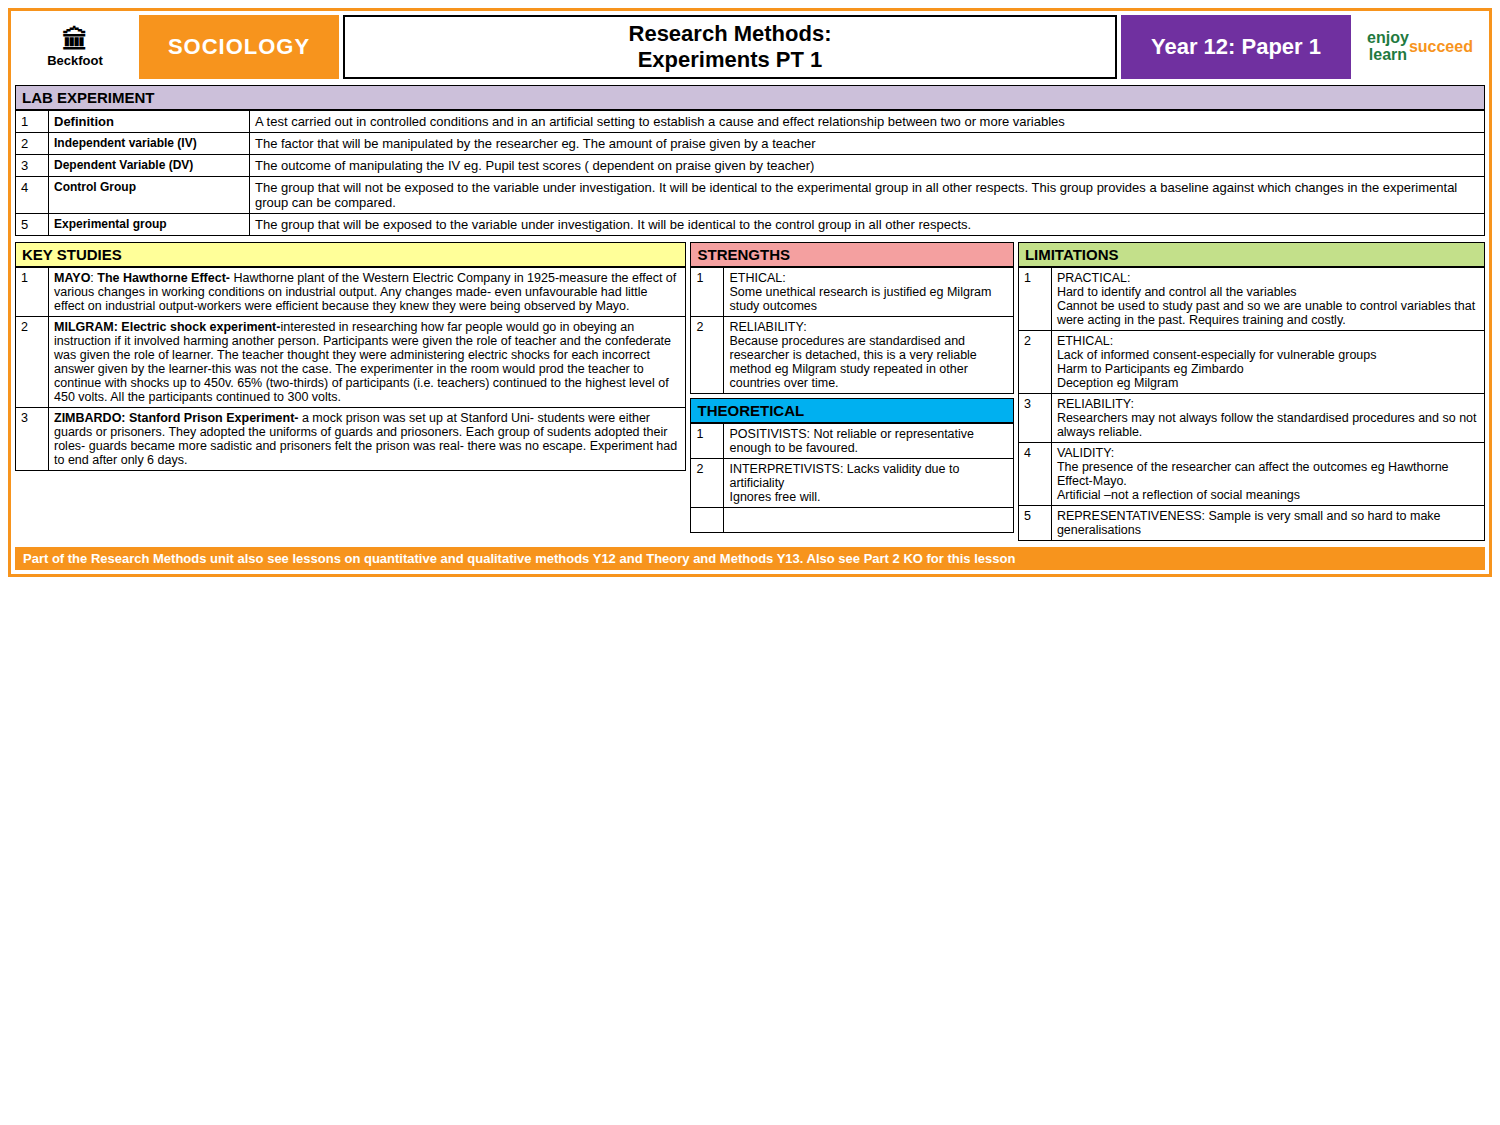🏛
Beckfoot
SOCIOLOGY
Research Methods:
Experiments PT 1
Year 12: Paper 1
enjoy
learn
succeed
LAB EXPERIMENT
| 1 | Definition | A test carried out in controlled conditions and in an artificial setting to establish a cause and effect relationship between two or more variables |
| 2 | Independent variable (IV) | The factor that will be manipulated by the researcher eg. The amount of praise given by a teacher |
| 3 | Dependent Variable (DV) | The outcome of manipulating the IV eg. Pupil test scores ( dependent on praise given by teacher) |
| 4 | Control Group | The group that will not be exposed to the variable under investigation. It will be identical to the experimental group in all other respects. This group provides a baseline against which changes in the experimental group can be compared. |
| 5 | Experimental group | The group that will be exposed to the variable under investigation. It will be identical to the control group in all other respects. |
KEY STUDIES
| 1 | MAYO : The Hawthorne Effect- Hawthorne plant of the Western Electric Company in 1925-measure the effect of various changes in working conditions on industrial output. Any changes made- even unfavourable had little effect on industrial output-workers were efficient because they knew they were being observed by Mayo. |
| 2 | MILGRAM: Electric shock experiment- interested in researching how far people would go in obeying an instruction if it involved harming another person. Participants were given the role of teacher and the confederate was given the role of learner. The teacher thought they were administering electric shocks for each incorrect answer given by the learner-this was not the case. The experimenter in the room would prod the teacher to continue with shocks up to 450v. 65% (two-thirds) of participants (i.e. teachers) continued to the highest level of 450 volts. All the participants continued to 300 volts. |
| 3 | ZIMBARDO: Stanford Prison Experiment- a mock prison was set up at Stanford Uni- students were either guards or prisoners. They adopted the uniforms of guards and priosoners. Each group of sudents adopted their roles- guards became more sadistic and prisoners felt the prison was real- there was no escape. Experiment had to end after only 6 days. |
STRENGTHS
| 1 | ETHICAL: Some unethical research is justified eg Milgram study outcomes |
| 2 | RELIABILITY: Because procedures are standardised and researcher is detached, this is a very reliable method eg Milgram study repeated in other countries over time. |
THEORETICAL
| 1 | POSITIVISTS: Not reliable or representative enough to be favoured. |
| 2 | INTERPRETIVISTS: Lacks validity due to artificiality Ignores free will. |
LIMITATIONS
| 1 | PRACTICAL: Hard to identify and control all the variables Cannot be used to study past and so we are unable to control variables that were acting in the past. Requires training and costly. |
| 2 | ETHICAL: Lack of informed consent-especially for vulnerable groups Harm to Participants eg Zimbardo Deception eg Milgram |
| 3 | RELIABILITY: Researchers may not always follow the standardised procedures and so not always reliable. |
| 4 | VALIDITY: The presence of the researcher can affect the outcomes eg Hawthorne Effect-Mayo. Artificial –not a reflection of social meanings |
| 5 | REPRESENTATIVENESS: Sample is very small and so hard to make generalisations |
Part of the Research Methods unit also see lessons on quantitative and qualitative methods Y12 and Theory and Methods Y13. Also see Part 2 KO for this lesson